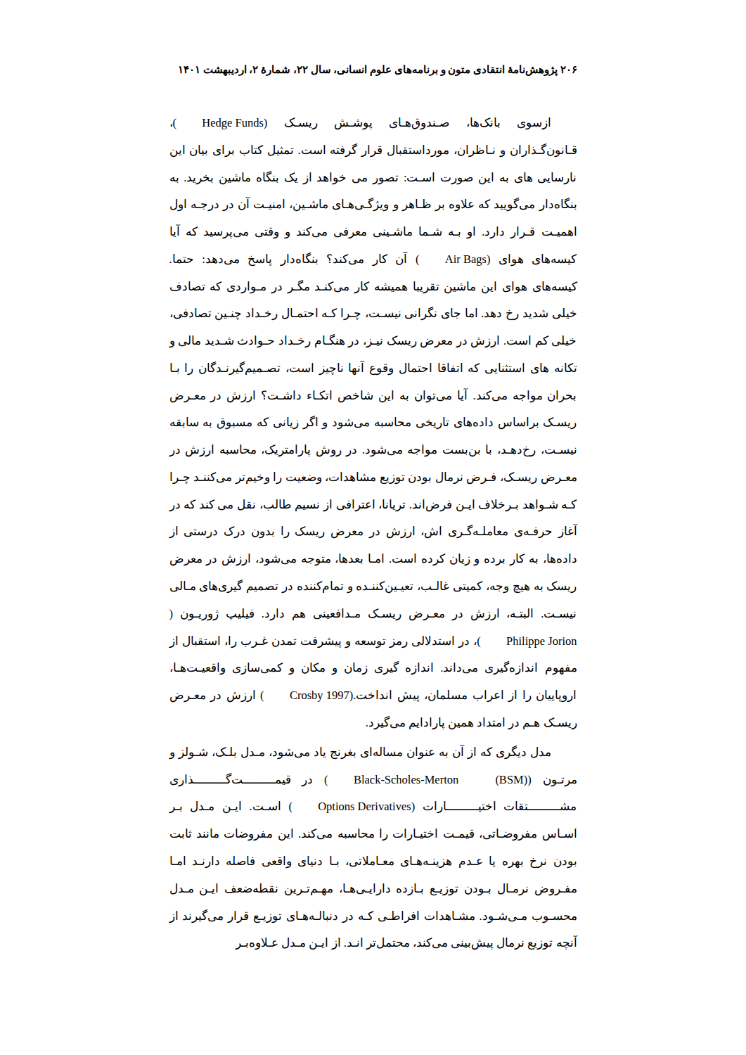۲۰۶ پژوهش‌نامۀ انتقادی متون و برنامه‌های علوم انسانی، سال ۲۲، شمارۀ ۲، اردیبهشت ۱۴۰۱
ازسوی بانک‌ها، صـندوق‌هـای پوشـش ریسـک (Hedge Funds)، قـانون‌گـذاران و نـاظران، مورداستقبال قرار گرفته است. تمثیل کتاب برای بیان این نارسایی های به این صورت اسـت: تصور می خواهد از یک بنگاه ماشین بخرید. به بنگاه‌دار می‌گویید که علاوه بر ظـاهر و ویژگـی‌هـای ماشـین، امنیـت آن در درجـه اول اهمیـت قـرار دارد. او بـه شـما ماشـینی معرفی می‌کند و وقتی می‌پرسید که آیا کیسه‌های هوای (Air Bags) آن کار می‌کند؟ بنگاه‌دار پاسخ می‌دهد: حتما. کیسه‌های هوای این ماشین تقریبا همیشه کار می‌کنـد مگـر در مـواردی که تصادف خیلی شدید رخ دهد. اما جای نگرانی نیسـت، چـرا کـه احتمـال رخـداد چنـین تصادفی، خیلی کم است. ارزش در معرض ریسک نیـز، در هنگـام رخـداد حـوادث شـدید مالی و تکانه های استثنایی که اتفاقا احتمال وقوع آنها ناچیز است، تصـمیم‌گیرنـدگان را بـا بحران مواجه می‌کند. آیا می‌توان به این شاخص اتکـاء داشـت؟ ارزش در معـرض ریسـک براساس داده‌های تاریخی محاسبه می‌شود و اگر زیانی که مسبوق به سابقه نیسـت، رخ‌دهـد، با بن‌بست مواجه می‌شود. در روش پارامتریک، محاسبه ارزش در معـرض ریسـک، فـرض نرمال بودن توزیع مشاهدات، وضعیت را وخیم‌تر می‌کننـد چـرا کـه شـواهد بـرخلاف ایـن فرض‌اند. تریانا، اعترافی از نسیم طالب، نقل می کند که در آغاز حرفـه‌ی معاملـه‌گـری اش، ارزش در معرض ریسک را بدون درک درستی از داده‌ها، به کار برده و زیان کرده است. امـا بعدها، متوجه می‌شود، ارزش در معرض ریسک به هیچ وجه، کمیتی غالـب، تعیـین‌کننـده و تمام‌کننده در تصمیم گیری‌های مـالی نیسـت. البتـه، ارزش در معـرض ریسـک مـدافعینی هم دارد. فیلیپ ژوریـون (Philippe Jorion)، در استدلالی رمز توسعه و پیشرفت تمدن غـرب را، استقبال از مفهوم اندازه‌گیری می‌داند. اندازه گیری زمان و مکان و کمی‌سازی واقعیـت‌هـا، اروپاییان را از اعراب مسلمان، پیش انداخت.(Crosby 1997) ارزش در معـرض ریسـک هـم در امتداد همین پارادایم می‌گیرد.
مدل دیگری که از آن به عنوان مساله‌ای بغرنج یاد می‌شود، مـدل بلـک، شـولز و مرتـون ((BSM) Black-Scholes-Merton) در قیمـــــــــت‌گـــــــــذاری مشـــــــــتقات اختیـــــــــارات (Options Derivatives) اسـت. ایـن مـدل بـر اسـاس مفروضـاتی، قیمـت اختیـارات را محاسبه می‌کند. این مفروضات مانند ثابت بودن نرخ بهره یا عـدم هزینـه‌هـای معـاملاتی، بـا دنیای واقعی فاصله دارنـد امـا مفـروض نرمـال بـودن توزیـع بـازده دارایـی‌هـا، مهـم‌تـرین نقطه‌ضعف ایـن مـدل محسـوب مـی‌شـود. مشـاهدات افراطـی کـه در دنبالـه‌هـای توزیـع قرار می‌گیرند از آنچه توزیع نرمال پیش‌بینی می‌کند، محتمل‌تر انـد. از ایـن مـدل عـلاوه‌بـر